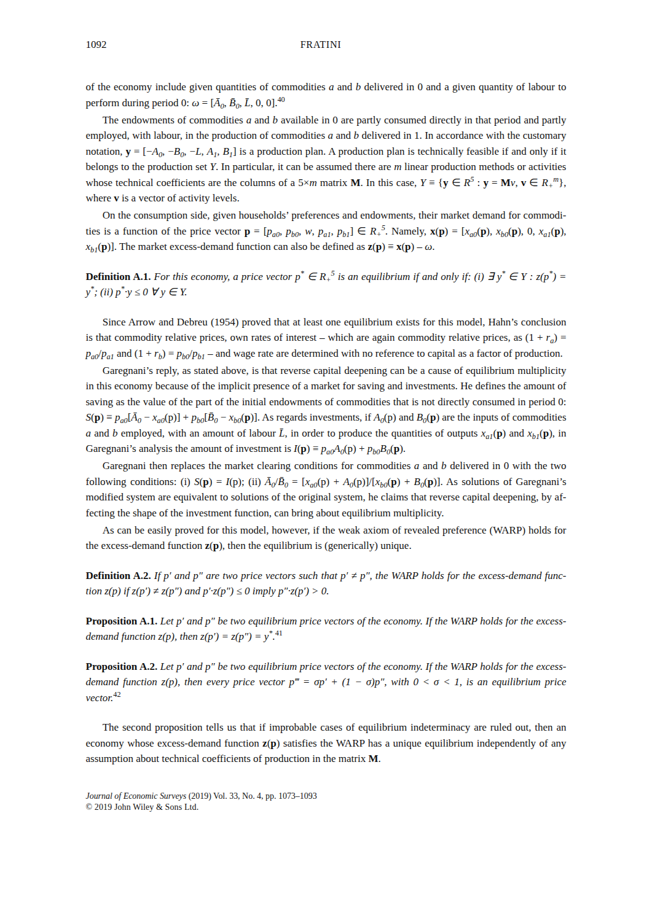1092 FRATINI
of the economy include given quantities of commodities a and b delivered in 0 and a given quantity of labour to perform during period 0: ω = [Ā0, B̄0, L̄, 0, 0].40
The endowments of commodities a and b available in 0 are partly consumed directly in that period and partly employed, with labour, in the production of commodities a and b delivered in 1. In accordance with the customary notation, y = [−A0, −B0, −L, A1, B1] is a production plan. A production plan is technically feasible if and only if it belongs to the production set Y. In particular, it can be assumed there are m linear production methods or activities whose technical coefficients are the columns of a 5×m matrix M. In this case, Y ≡ {y ∈ R5 : y = Mv, v ∈ R+m}, where v is a vector of activity levels.
On the consumption side, given households’ preferences and endowments, their market demand for commodities is a function of the price vector p = [pa0, pb0, w, pa1, pb1] ∈ R+5. Namely, x(p) = [xa0(p), xb0(p), 0, xa1(p), xb1(p)]. The market excess-demand function can also be defined as z(p) ≡ x(p) – ω.
Definition A.1. For this economy, a price vector p* ∈ R+5 is an equilibrium if and only if: (i) ∃ y* ∈ Y : z(p*) = y*; (ii) p*·y ≤ 0 ∀ y ∈ Y.
Since Arrow and Debreu (1954) proved that at least one equilibrium exists for this model, Hahn’s conclusion is that commodity relative prices, own rates of interest – which are again commodity relative prices, as (1 + ra) = pa0/pa1 and (1 + rb) = pb0/pb1 – and wage rate are determined with no reference to capital as a factor of production.
Garegnani’s reply, as stated above, is that reverse capital deepening can be a cause of equilibrium multiplicity in this economy because of the implicit presence of a market for saving and investments. He defines the amount of saving as the value of the part of the initial endowments of commodities that is not directly consumed in period 0: S(p) ≡ pa0[Ā0 − xa0(p)] + pb0[B̄0 − xb0(p)]. As regards investments, if A0(p) and B0(p) are the inputs of commodities a and b employed, with an amount of labour L̄, in order to produce the quantities of outputs xa1(p) and xb1(p), in Garegnani’s analysis the amount of investment is I(p) ≡ pa0 A0(p) + pb0 B0(p).
Garegnani then replaces the market clearing conditions for commodities a and b delivered in 0 with the two following conditions: (i) S(p) = I(p); (ii) Ā0/B̄0 = [xa0(p) + A0(p)]/[xb0(p) + B0(p)]. As solutions of Garegnani’s modified system are equivalent to solutions of the original system, he claims that reverse capital deepening, by affecting the shape of the investment function, can bring about equilibrium multiplicity.
As can be easily proved for this model, however, if the weak axiom of revealed preference (WARP) holds for the excess-demand function z(p), then the equilibrium is (generically) unique.
Definition A.2. If p′ and p″ are two price vectors such that p′ ≠ p″, the WARP holds for the excess-demand function z(p) if z(p′) ≠ z(p″) and p′·z(p″) ≤ 0 imply p″·z(p′) > 0.
Proposition A.1. Let p′ and p″ be two equilibrium price vectors of the economy. If the WARP holds for the excess-demand function z(p), then z(p′) = z(p″) = y*.41
Proposition A.2. Let p′ and p″ be two equilibrium price vectors of the economy. If the WARP holds for the excess-demand function z(p), then every price vector p‴ = σp′ + (1 − σ)p″, with 0 < σ < 1, is an equilibrium price vector.42
The second proposition tells us that if improbable cases of equilibrium indeterminacy are ruled out, then an economy whose excess-demand function z(p) satisfies the WARP has a unique equilibrium independently of any assumption about technical coefficients of production in the matrix M.
Journal of Economic Surveys (2019) Vol. 33, No. 4, pp. 1073–1093
© 2019 John Wiley & Sons Ltd.